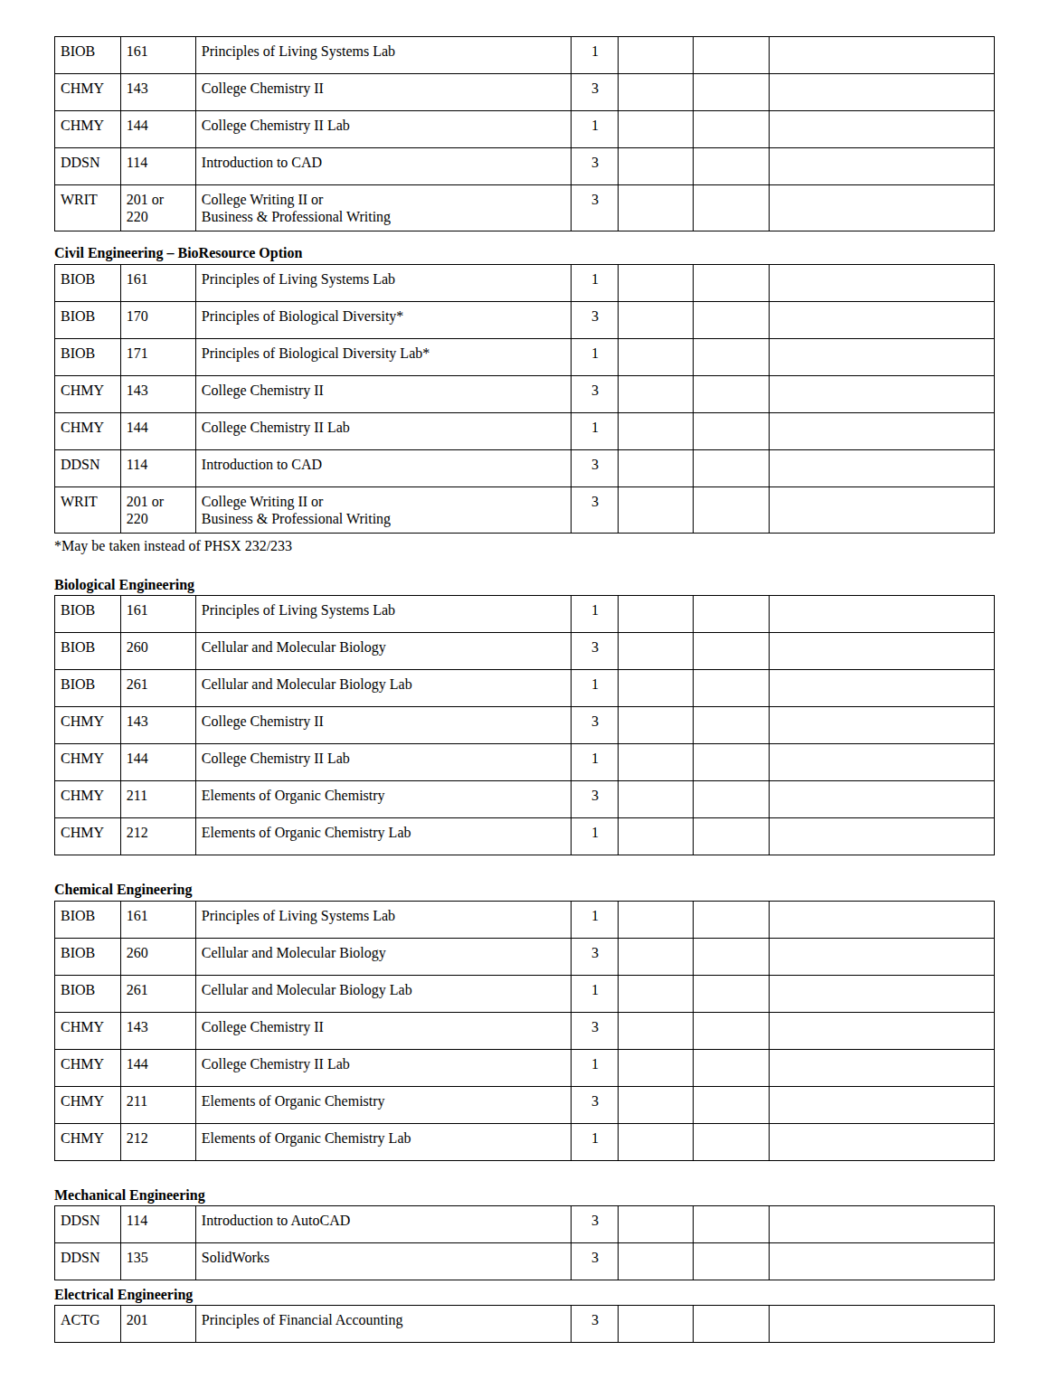| BIOB | 161 | Principles of Living Systems Lab | 1 | | | |
| CHMY | 143 | College Chemistry II | 3 | | | |
| CHMY | 144 | College Chemistry II Lab | 1 | | | |
| DDSN | 114 | Introduction to CAD | 3 | | | |
| WRIT | 201 or 220 | College Writing II or Business & Professional Writing | 3 | | | |
Civil Engineering – BioResource Option
| BIOB | 161 | Principles of Living Systems Lab | 1 | | | |
| BIOB | 170 | Principles of Biological Diversity* | 3 | | | |
| BIOB | 171 | Principles of Biological Diversity Lab* | 1 | | | |
| CHMY | 143 | College Chemistry II | 3 | | | |
| CHMY | 144 | College Chemistry II Lab | 1 | | | |
| DDSN | 114 | Introduction to CAD | 3 | | | |
| WRIT | 201 or 220 | College Writing II or Business & Professional Writing | 3 | | | |
*May be taken instead of PHSX 232/233
Biological Engineering
| BIOB | 161 | Principles of Living Systems Lab | 1 | | | |
| BIOB | 260 | Cellular and Molecular Biology | 3 | | | |
| BIOB | 261 | Cellular and Molecular Biology Lab | 1 | | | |
| CHMY | 143 | College Chemistry II | 3 | | | |
| CHMY | 144 | College Chemistry II Lab | 1 | | | |
| CHMY | 211 | Elements of Organic Chemistry | 3 | | | |
| CHMY | 212 | Elements of Organic Chemistry Lab | 1 | | | |
Chemical Engineering
| BIOB | 161 | Principles of Living Systems Lab | 1 | | | |
| BIOB | 260 | Cellular and Molecular Biology | 3 | | | |
| BIOB | 261 | Cellular and Molecular Biology Lab | 1 | | | |
| CHMY | 143 | College Chemistry II | 3 | | | |
| CHMY | 144 | College Chemistry II Lab | 1 | | | |
| CHMY | 211 | Elements of Organic Chemistry | 3 | | | |
| CHMY | 212 | Elements of Organic Chemistry Lab | 1 | | | |
Mechanical Engineering
| DDSN | 114 | Introduction to AutoCAD | 3 | | | |
| DDSN | 135 | SolidWorks | 3 | | | |
Electrical Engineering
| ACTG | 201 | Principles of Financial Accounting | 3 | | | |